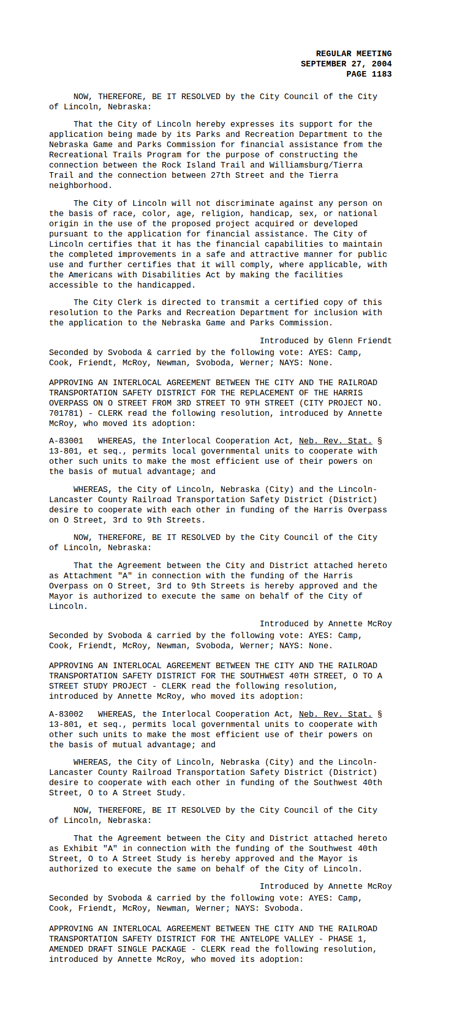REGULAR MEETING
SEPTEMBER 27, 2004
PAGE 1183
NOW, THEREFORE, BE IT RESOLVED by the City Council of the City of Lincoln, Nebraska:
That the City of Lincoln hereby expresses its support for the application being made by its Parks and Recreation Department to the Nebraska Game and Parks Commission for financial assistance from the Recreational Trails Program for the purpose of constructing the connection between the Rock Island Trail and Williamsburg/Tierra Trail and the connection between 27th Street and the Tierra neighborhood.
The City of Lincoln will not discriminate against any person on the basis of race, color, age, religion, handicap, sex, or national origin in the use of the proposed project acquired or developed pursuant to the application for financial assistance. The City of Lincoln certifies that it has the financial capabilities to maintain the completed improvements in a safe and attractive manner for public use and further certifies that it will comply, where applicable, with the Americans with Disabilities Act by making the facilities accessible to the handicapped.
The City Clerk is directed to transmit a certified copy of this resolution to the Parks and Recreation Department for inclusion with the application to the Nebraska Game and Parks Commission.
Introduced by Glenn Friendt
Seconded by Svoboda & carried by the following vote: AYES: Camp, Cook, Friendt, McRoy, Newman, Svoboda, Werner; NAYS: None.
APPROVING AN INTERLOCAL AGREEMENT BETWEEN THE CITY AND THE RAILROAD TRANSPORTATION SAFETY DISTRICT FOR THE REPLACEMENT OF THE HARRIS OVERPASS ON O STREET FROM 3RD STREET TO 9TH STREET (CITY PROJECT NO. 701781) - CLERK read the following resolution, introduced by Annette McRoy, who moved its adoption:
A-83001 WHEREAS, the Interlocal Cooperation Act, Neb. Rev. Stat. § 13-801, et seq., permits local governmental units to cooperate with other such units to make the most efficient use of their powers on the basis of mutual advantage; and
WHEREAS, the City of Lincoln, Nebraska (City) and the Lincoln-Lancaster County Railroad Transportation Safety District (District) desire to cooperate with each other in funding of the Harris Overpass on O Street, 3rd to 9th Streets.
NOW, THEREFORE, BE IT RESOLVED by the City Council of the City of Lincoln, Nebraska:
That the Agreement between the City and District attached hereto as Attachment "A" in connection with the funding of the Harris Overpass on O Street, 3rd to 9th Streets is hereby approved and the Mayor is authorized to execute the same on behalf of the City of Lincoln.
Introduced by Annette McRoy
Seconded by Svoboda & carried by the following vote: AYES: Camp, Cook, Friendt, McRoy, Newman, Svoboda, Werner; NAYS: None.
APPROVING AN INTERLOCAL AGREEMENT BETWEEN THE CITY AND THE RAILROAD TRANSPORTATION SAFETY DISTRICT FOR THE SOUTHWEST 40TH STREET, O TO A STREET STUDY PROJECT - CLERK read the following resolution, introduced by Annette McRoy, who moved its adoption:
A-83002 WHEREAS, the Interlocal Cooperation Act, Neb. Rev. Stat. § 13-801, et seq., permits local governmental units to cooperate with other such units to make the most efficient use of their powers on the basis of mutual advantage; and
WHEREAS, the City of Lincoln, Nebraska (City) and the Lincoln-Lancaster County Railroad Transportation Safety District (District) desire to cooperate with each other in funding of the Southwest 40th Street, O to A Street Study.
NOW, THEREFORE, BE IT RESOLVED by the City Council of the City of Lincoln, Nebraska:
That the Agreement between the City and District attached hereto as Exhibit "A" in connection with the funding of the Southwest 40th Street, O to A Street Study is hereby approved and the Mayor is authorized to execute the same on behalf of the City of Lincoln.
Introduced by Annette McRoy
Seconded by Svoboda & carried by the following vote: AYES: Camp, Cook, Friendt, McRoy, Newman, Werner; NAYS: Svoboda.
APPROVING AN INTERLOCAL AGREEMENT BETWEEN THE CITY AND THE RAILROAD TRANSPORTATION SAFETY DISTRICT FOR THE ANTELOPE VALLEY - PHASE 1, AMENDED DRAFT SINGLE PACKAGE - CLERK read the following resolution, introduced by Annette McRoy, who moved its adoption: